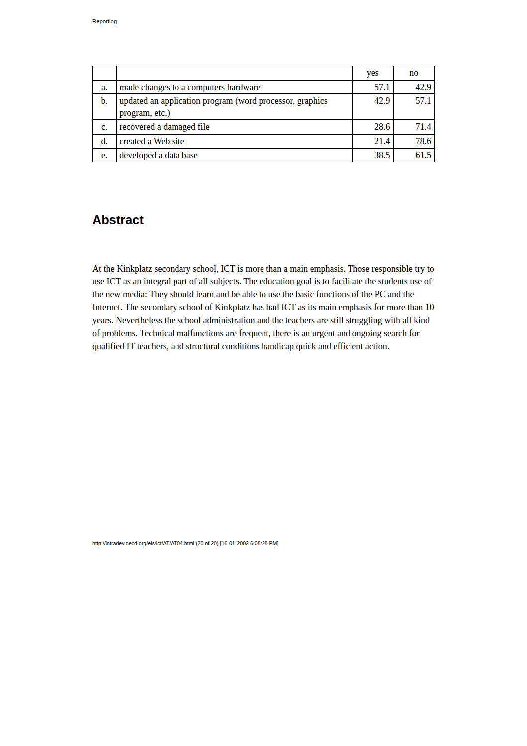Reporting
| | | yes | no |
| a. | made changes to a computers hardware | 57.1 | 42.9 |
| b. | updated an application program (word processor, graphics program, etc.) | 42.9 | 57.1 |
| c. | recovered a damaged file | 28.6 | 71.4 |
| d. | created a Web site | 21.4 | 78.6 |
| e. | developed a data base | 38.5 | 61.5 |
Abstract
At the Kinkplatz secondary school, ICT is more than a main emphasis. Those responsible try to use ICT as an integral part of all subjects. The education goal is to facilitate the students use of the new media: They should learn and be able to use the basic functions of the PC and the Internet. The secondary school of Kinkplatz has had ICT as its main emphasis for more than 10 years. Nevertheless the school administration and the teachers are still struggling with all kind of problems. Technical malfunctions are frequent, there is an urgent and ongoing search for qualified IT teachers, and structural conditions handicap quick and efficient action.
http://intradev.oecd.org/els/ict/AT/AT04.html (20 of 20) [16-01-2002 6:08:28 PM]